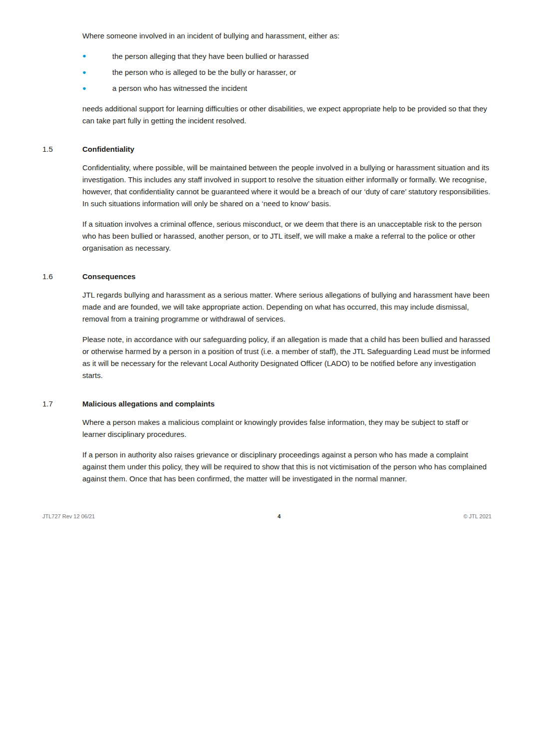Where someone involved in an incident of bullying and harassment, either as:
the person alleging that they have been bullied or harassed
the person who is alleged to be the bully or harasser, or
a person who has witnessed the incident
needs additional support for learning difficulties or other disabilities, we expect appropriate help to be provided so that they can take part fully in getting the incident resolved.
1.5
Confidentiality
Confidentiality, where possible, will be maintained between the people involved in a bullying or harassment situation and its investigation. This includes any staff involved in support to resolve the situation either informally or formally. We recognise, however, that confidentiality cannot be guaranteed where it would be a breach of our ‘duty of care’ statutory responsibilities. In such situations information will only be shared on a ‘need to know’ basis.
If a situation involves a criminal offence, serious misconduct, or we deem that there is an unacceptable risk to the person who has been bullied or harassed, another person, or to JTL itself, we will make a make a referral to the police or other organisation as necessary.
1.6
Consequences
JTL regards bullying and harassment as a serious matter. Where serious allegations of bullying and harassment have been made and are founded, we will take appropriate action. Depending on what has occurred, this may include dismissal, removal from a training programme or withdrawal of services.
Please note, in accordance with our safeguarding policy, if an allegation is made that a child has been bullied and harassed or otherwise harmed by a person in a position of trust (i.e. a member of staff), the JTL Safeguarding Lead must be informed as it will be necessary for the relevant Local Authority Designated Officer (LADO) to be notified before any investigation starts.
1.7
Malicious allegations and complaints
Where a person makes a malicious complaint or knowingly provides false information, they may be subject to staff or learner disciplinary procedures.
If a person in authority also raises grievance or disciplinary proceedings against a person who has made a complaint against them under this policy, they will be required to show that this is not victimisation of the person who has complained against them. Once that has been confirmed, the matter will be investigated in the normal manner.
JTL727 Rev 12 06/21 4 © JTL 2021